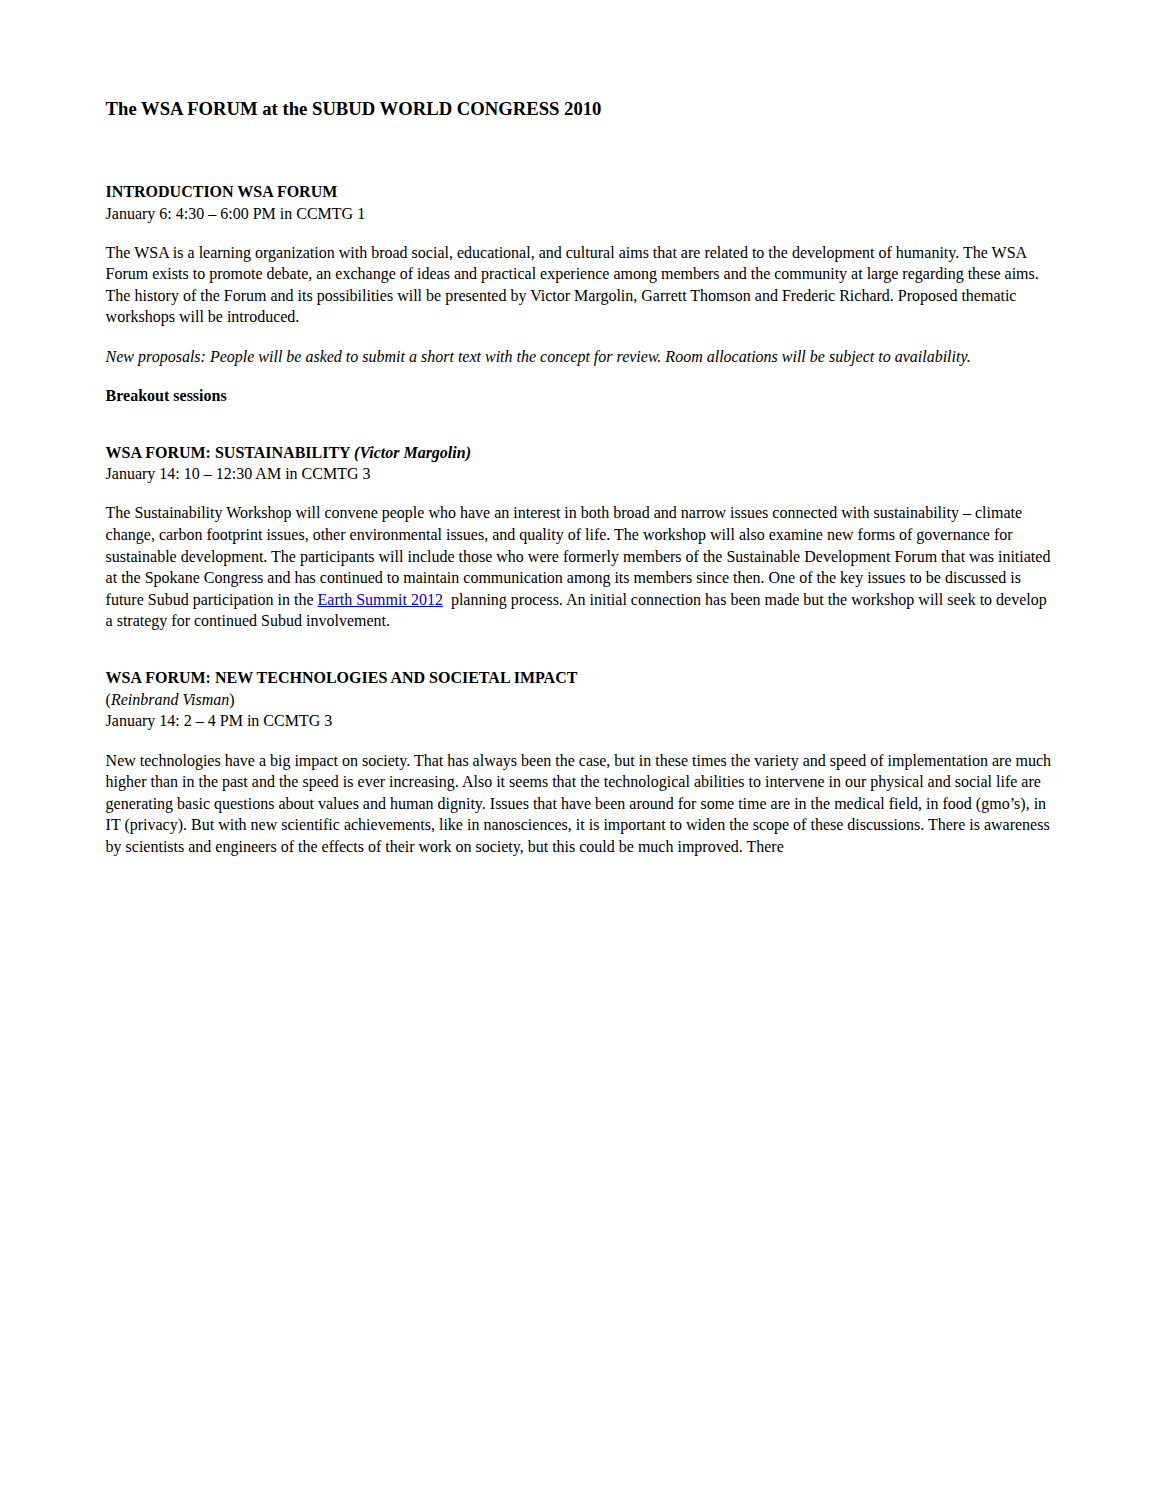The WSA FORUM at the SUBUD WORLD CONGRESS 2010
INTRODUCTION WSA FORUM
January 6: 4:30 – 6:00 PM in CCMTG 1
The WSA is a learning organization with broad social, educational, and cultural aims that are related to the development of humanity. The WSA Forum exists to promote debate, an exchange of ideas and practical experience among members and the community at large regarding these aims. The history of the Forum and its possibilities will be presented by Victor Margolin, Garrett Thomson and Frederic Richard. Proposed thematic workshops will be introduced.
New proposals: People will be asked to submit a short text with the concept for review. Room allocations will be subject to availability.
Breakout sessions
WSA FORUM: SUSTAINABILITY (Victor Margolin)
January 14: 10 – 12:30 AM in CCMTG 3
The Sustainability Workshop will convene people who have an interest in both broad and narrow issues connected with sustainability – climate change, carbon footprint issues, other environmental issues, and quality of life. The workshop will also examine new forms of governance for sustainable development. The participants will include those who were formerly members of the Sustainable Development Forum that was initiated at the Spokane Congress and has continued to maintain communication among its members since then. One of the key issues to be discussed is future Subud participation in the Earth Summit 2012 planning process. An initial connection has been made but the workshop will seek to develop a strategy for continued Subud involvement.
WSA FORUM: NEW TECHNOLOGIES AND SOCIETAL IMPACT
(Reinbrand Visman)
January 14: 2 – 4 PM in CCMTG 3
New technologies have a big impact on society. That has always been the case, but in these times the variety and speed of implementation are much higher than in the past and the speed is ever increasing. Also it seems that the technological abilities to intervene in our physical and social life are generating basic questions about values and human dignity. Issues that have been around for some time are in the medical field, in food (gmo’s), in IT (privacy). But with new scientific achievements, like in nanosciences, it is important to widen the scope of these discussions. There is awareness by scientists and engineers of the effects of their work on society, but this could be much improved. There